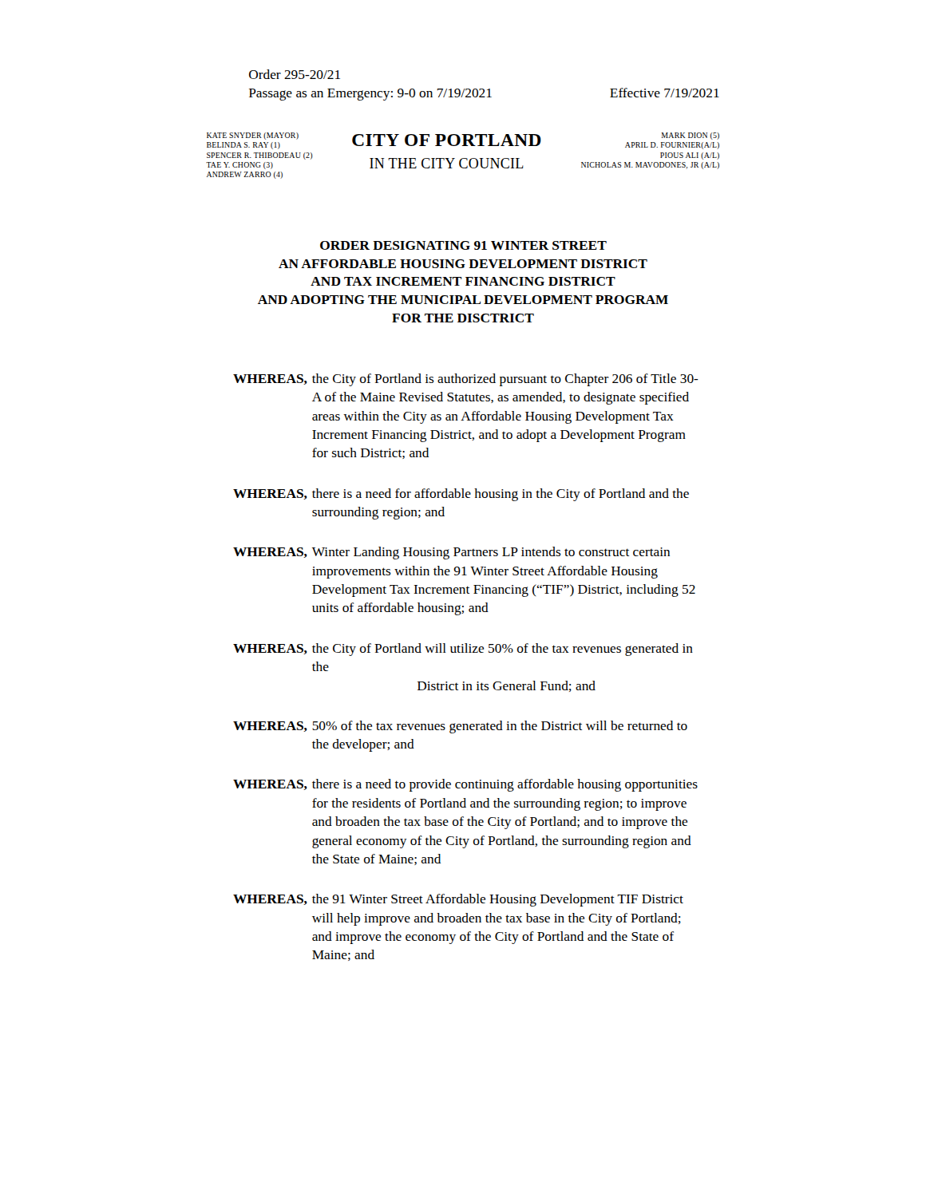Order 295-20/21
Passage as an Emergency: 9-0 on 7/19/2021
Effective 7/19/2021
Kate Snyder (Mayor)
Belinda S. Ray (1)
Spencer R. Thibodeau (2)
Tae Y. Chong (3)
Andrew Zarro (4)
CITY OF PORTLAND
IN THE CITY COUNCIL
Mark Dion (5)
April D. Fournier(A/L)
Pious Ali (A/L)
Nicholas M. Mavodones, Jr (A/L)
ORDER DESIGNATING 91 WINTER STREET
AN AFFORDABLE HOUSING DEVELOPMENT DISTRICT
AND TAX INCREMENT FINANCING DISTRICT
AND ADOPTING THE MUNICIPAL DEVELOPMENT PROGRAM
FOR THE DISCTRICT
WHEREAS,
the City of Portland is authorized pursuant to Chapter 206 of Title 30-A of the Maine Revised Statutes, as amended, to designate specified areas within the City as an Affordable Housing Development Tax Increment Financing District, and to adopt a Development Program for such District; and
WHEREAS,
there is a need for affordable housing in the City of Portland and the surrounding region; and
WHEREAS,
Winter Landing Housing Partners LP intends to construct certain improvements within the 91 Winter Street Affordable Housing Development Tax Increment Financing (“TIF”) District, including 52 units of affordable housing; and
WHEREAS,
the City of Portland will utilize 50% of the tax revenues generated in the District in its General Fund; and
WHEREAS,
50% of the tax revenues generated in the District will be returned to the developer; and
WHEREAS,
there is a need to provide continuing affordable housing opportunities for the residents of Portland and the surrounding region; to improve and broaden the tax base of the City of Portland; and to improve the general economy of the City of Portland, the surrounding region and the State of Maine; and
WHEREAS,
the 91 Winter Street Affordable Housing Development TIF District will help improve and broaden the tax base in the City of Portland; and improve the economy of the City of Portland and the State of Maine; and